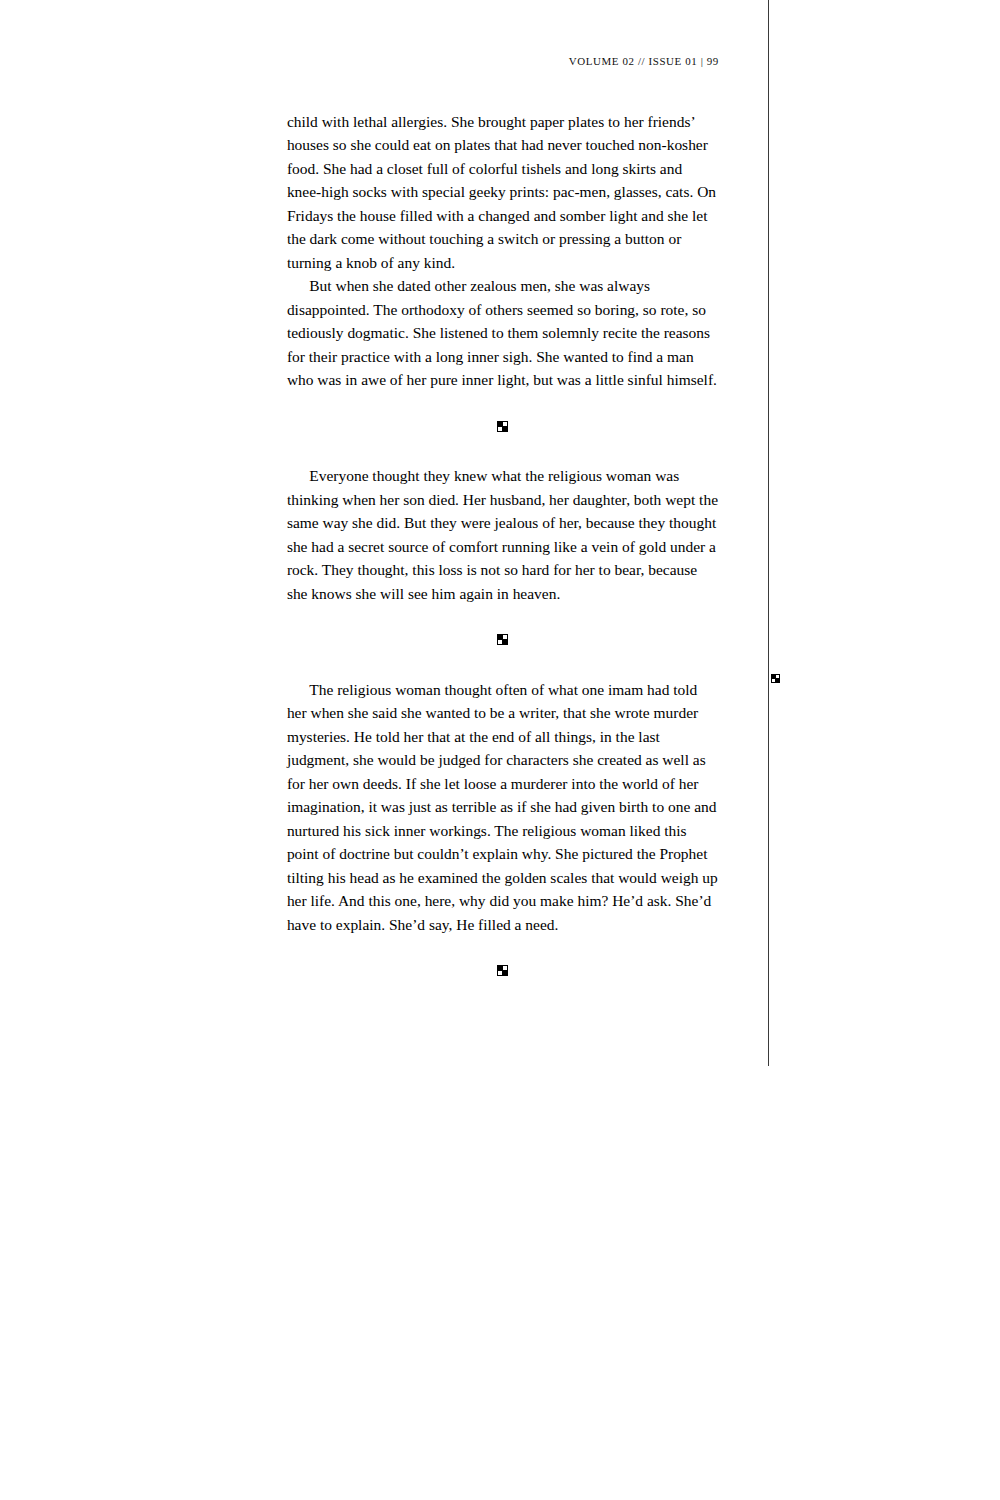Volume 02 // Issue 01 | 99
child with lethal allergies. She brought paper plates to her friends’ houses so she could eat on plates that had never touched non-kosher food. She had a closet full of colorful tishels and long skirts and knee-high socks with special geeky prints: pac-men, glasses, cats. On Fridays the house filled with a changed and somber light and she let the dark come without touching a switch or pressing a button or turning a knob of any kind.
But when she dated other zealous men, she was always disappointed. The orthodoxy of others seemed so boring, so rote, so tediously dogmatic. She listened to them solemnly recite the reasons for their practice with a long inner sigh. She wanted to find a man who was in awe of her pure inner light, but was a little sinful himself.
Everyone thought they knew what the religious woman was thinking when her son died. Her husband, her daughter, both wept the same way she did. But they were jealous of her, because they thought she had a secret source of comfort running like a vein of gold under a rock. They thought, this loss is not so hard for her to bear, because she knows she will see him again in heaven.
The religious woman thought often of what one imam had told her when she said she wanted to be a writer, that she wrote murder mysteries. He told her that at the end of all things, in the last judgment, she would be judged for characters she created as well as for her own deeds. If she let loose a murderer into the world of her imagination, it was just as terrible as if she had given birth to one and nurtured his sick inner workings. The religious woman liked this point of doctrine but couldn’t explain why. She pictured the Prophet tilting his head as he examined the golden scales that would weigh up her life. And this one, here, why did you make him? He’d ask. She’d have to explain. She’d say, He filled a need.